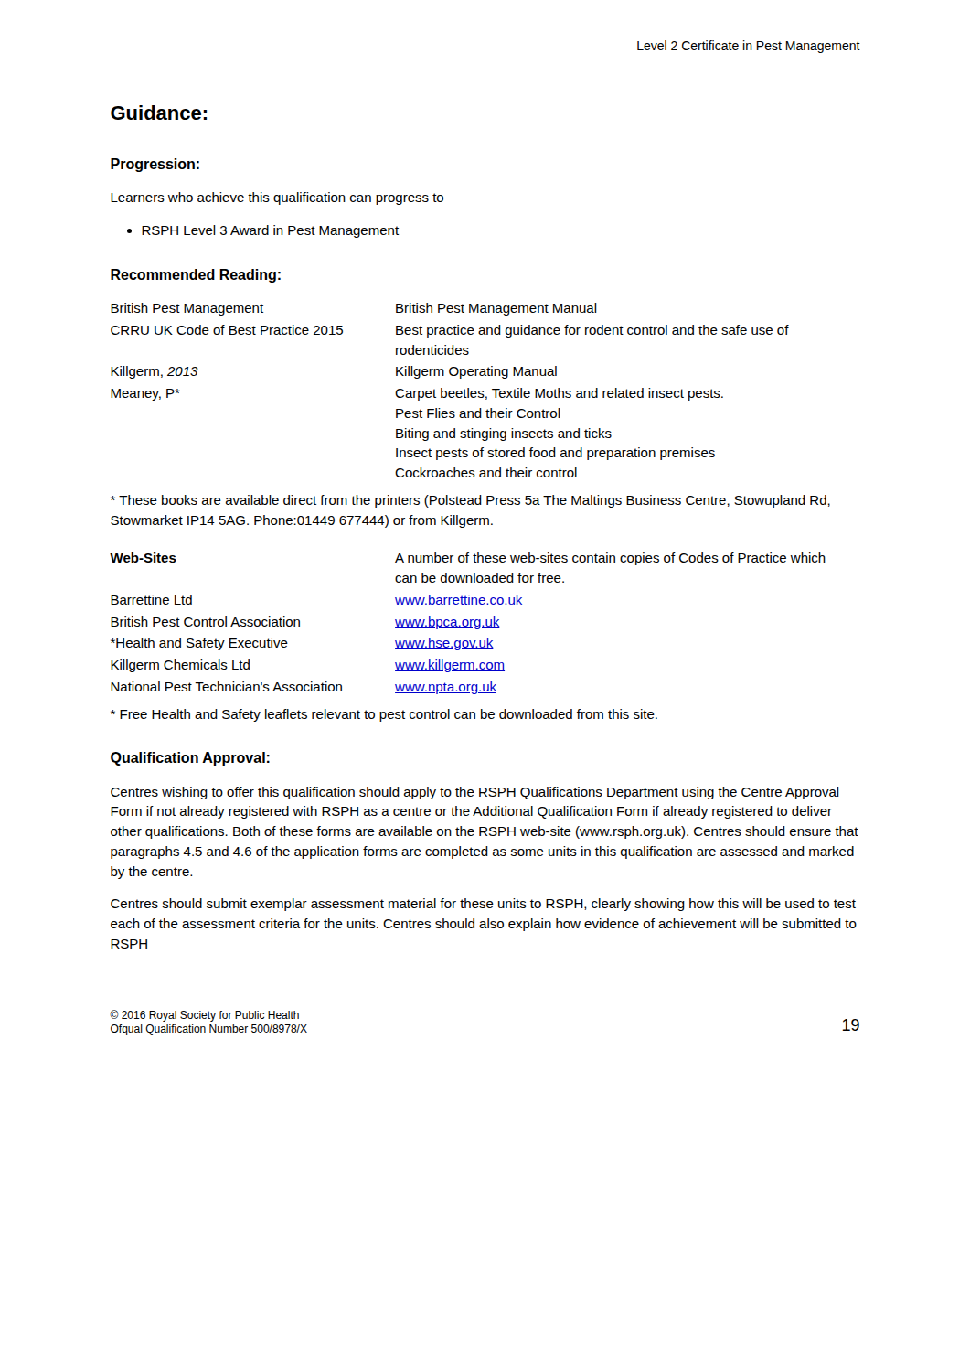Level 2 Certificate in Pest Management
Guidance:
Progression:
Learners who achieve this qualification can progress to
RSPH Level 3 Award in Pest Management
Recommended Reading:
| British Pest Management | British Pest Management Manual |
| CRRU UK Code of Best Practice 2015 | Best practice and guidance for rodent control and the safe use of rodenticides |
| Killgerm, 2013 | Killgerm Operating Manual |
| Meaney, P* | Carpet beetles, Textile Moths and related insect pests. Pest Flies and their Control Biting and stinging insects and ticks Insect pests of stored food and preparation premises Cockroaches and their control |
* These books are available direct from the printers (Polstead Press 5a The Maltings Business Centre, Stowupland Rd, Stowmarket IP14 5AG. Phone:01449 677444) or from Killgerm.
| Web-Sites | A number of these web-sites contain copies of Codes of Practice which can be downloaded for free. |
| Barrettine Ltd | www.barrettine.co.uk |
| British Pest Control Association | www.bpca.org.uk |
| *Health and Safety Executive | www.hse.gov.uk |
| Killgerm Chemicals Ltd | www.killgerm.com |
| National Pest Technician's Association | www.npta.org.uk |
* Free Health and Safety leaflets relevant to pest control can be downloaded from this site.
Qualification Approval:
Centres wishing to offer this qualification should apply to the RSPH Qualifications Department using the Centre Approval Form if not already registered with RSPH as a centre or the Additional Qualification Form if already registered to deliver other qualifications. Both of these forms are available on the RSPH web-site (www.rsph.org.uk). Centres should ensure that paragraphs 4.5 and 4.6 of the application forms are completed as some units in this qualification are assessed and marked by the centre.
Centres should submit exemplar assessment material for these units to RSPH, clearly showing how this will be used to test each of the assessment criteria for the units. Centres should also explain how evidence of achievement will be submitted to RSPH
© 2016 Royal Society for Public Health
Ofqual Qualification Number 500/8978/X
19